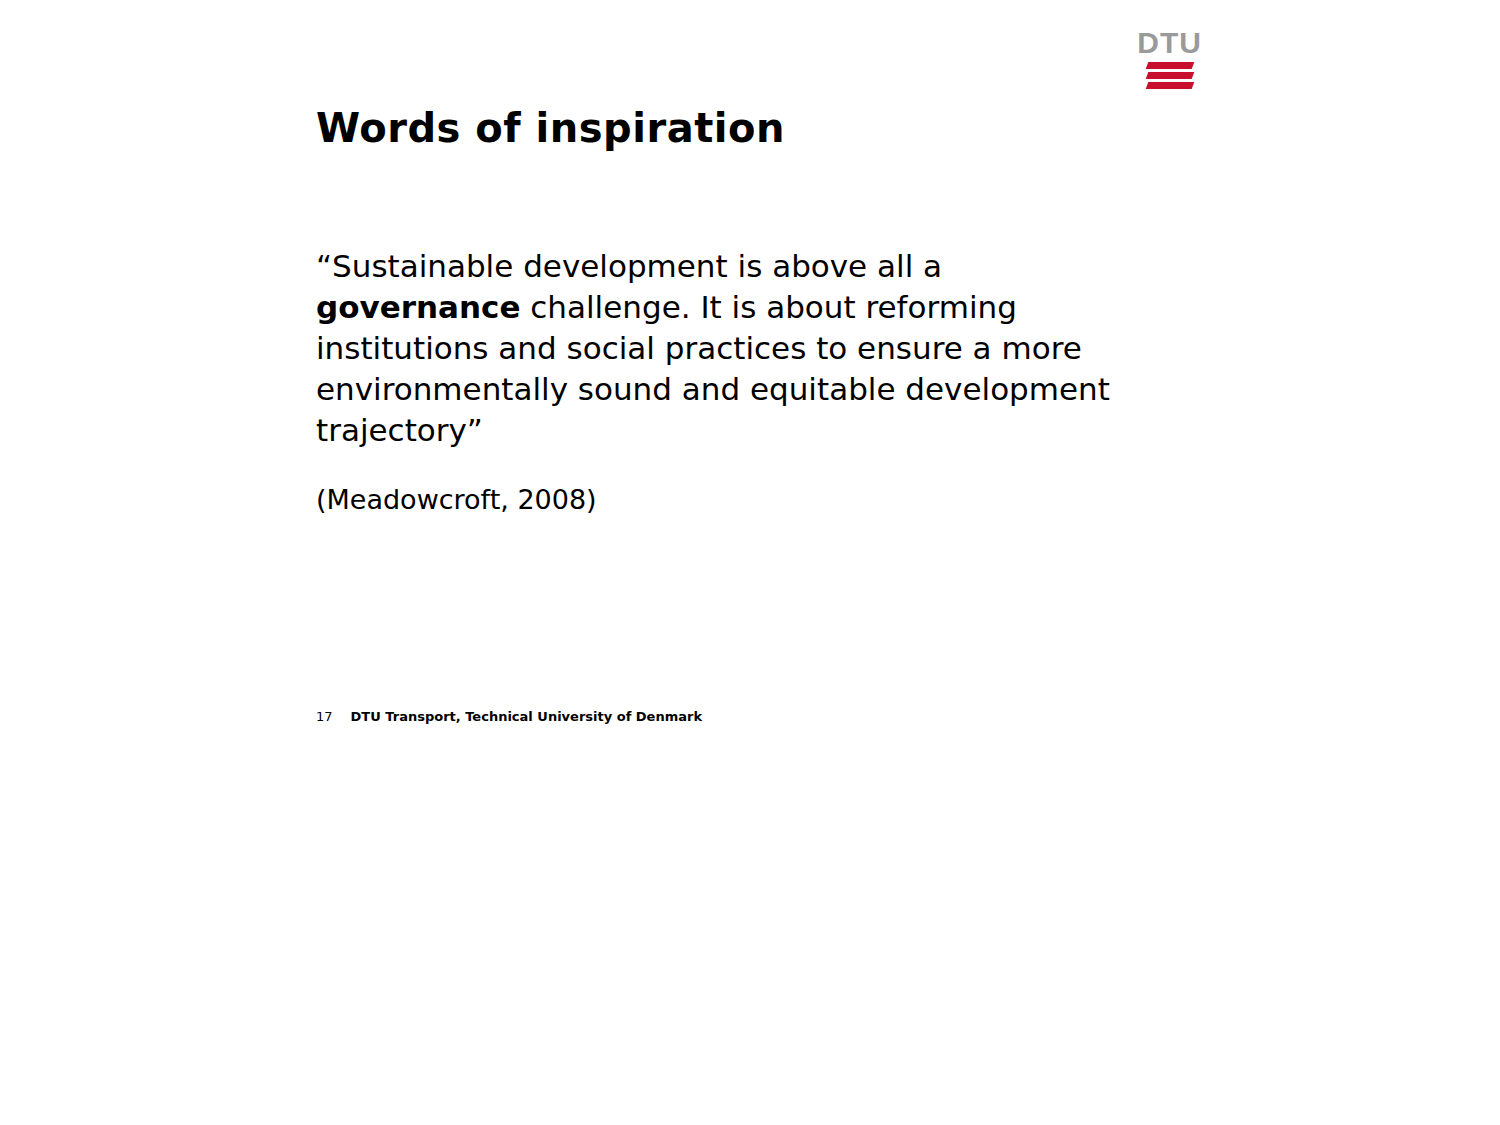DTU
Words of inspiration
“Sustainable development is above all a governance challenge. It is about reforming institutions and social practices to ensure a more environmentally sound and equitable development trajectory”
(Meadowcroft, 2008)
17 DTU Transport, Technical University of Denmark